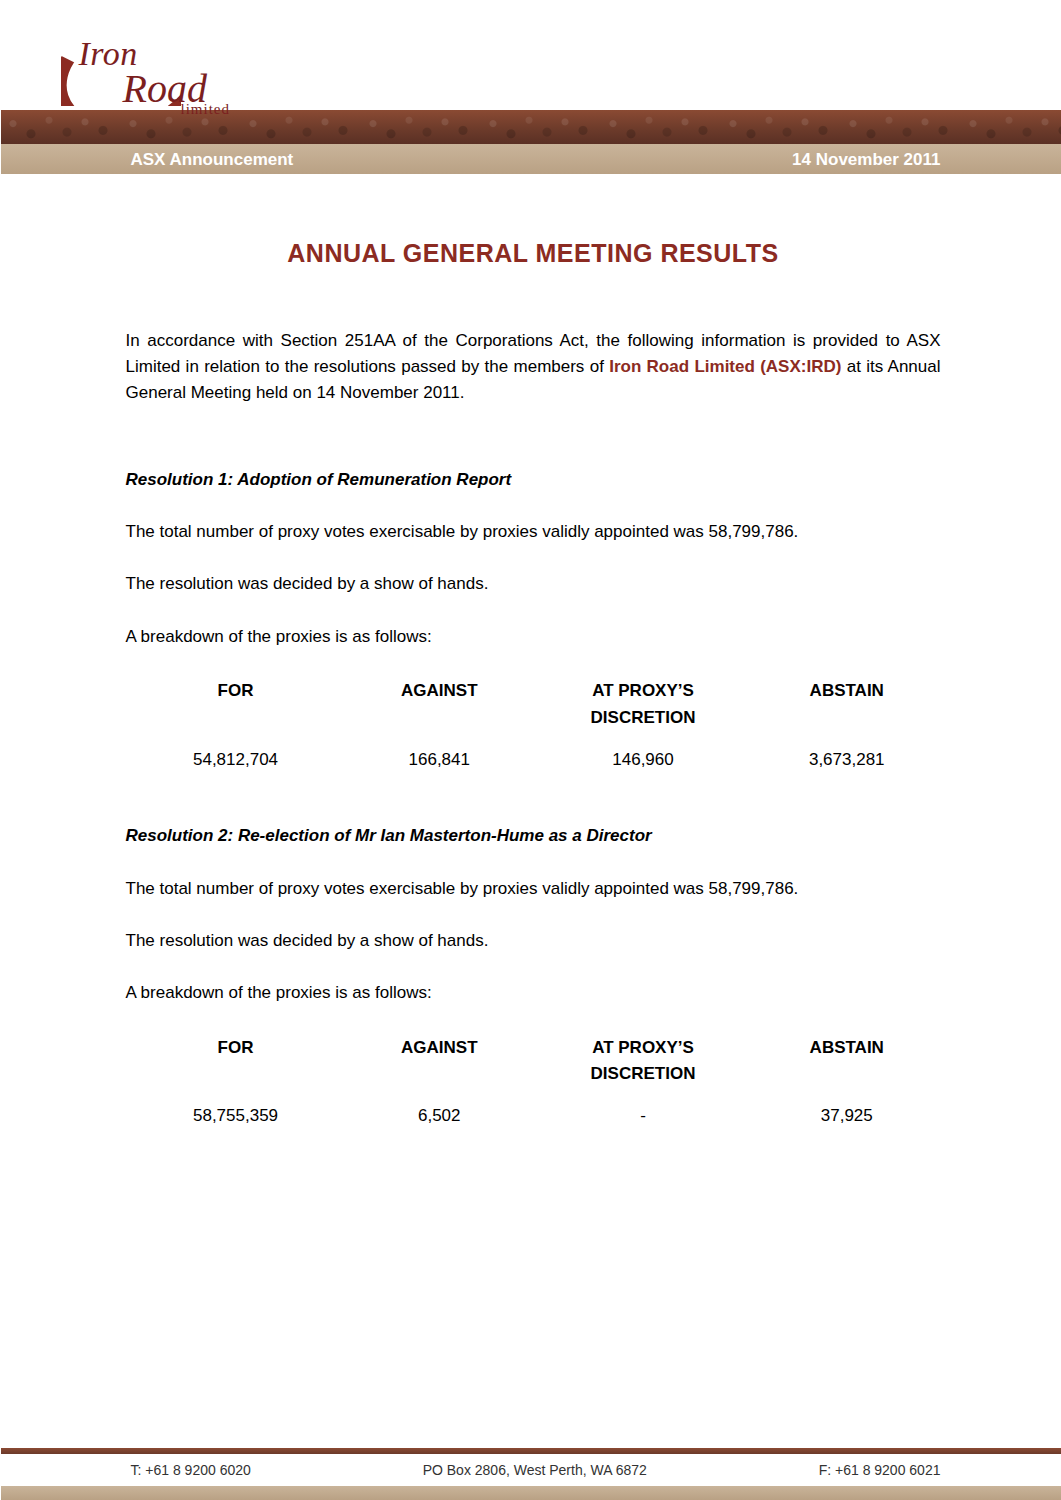Iron
Road
limited
ASX Announcement 14 November 2011
ANNUAL GENERAL MEETING RESULTS
In accordance with Section 251AA of the Corporations Act, the following information is provided to ASX Limited in relation to the resolutions passed by the members of Iron Road Limited (ASX:IRD) at its Annual General Meeting held on 14 November 2011.
Resolution 1: Adoption of Remuneration Report
The total number of proxy votes exercisable by proxies validly appointed was 58,799,786.
The resolution was decided by a show of hands.
A breakdown of the proxies is as follows:
| FOR | AGAINST | AT PROXY’S DISCRETION | ABSTAIN |
| --- | --- | --- | --- |
| 54,812,704 | 166,841 | 146,960 | 3,673,281 |
Resolution 2: Re-election of Mr Ian Masterton-Hume as a Director
The total number of proxy votes exercisable by proxies validly appointed was 58,799,786.
The resolution was decided by a show of hands.
A breakdown of the proxies is as follows:
| FOR | AGAINST | AT PROXY’S DISCRETION | ABSTAIN |
| --- | --- | --- | --- |
| 58,755,359 | 6,502 | - | 37,925 |
T: +61 8 9200 6020 PO Box 2806, West Perth, WA 6872 F: +61 8 9200 6021